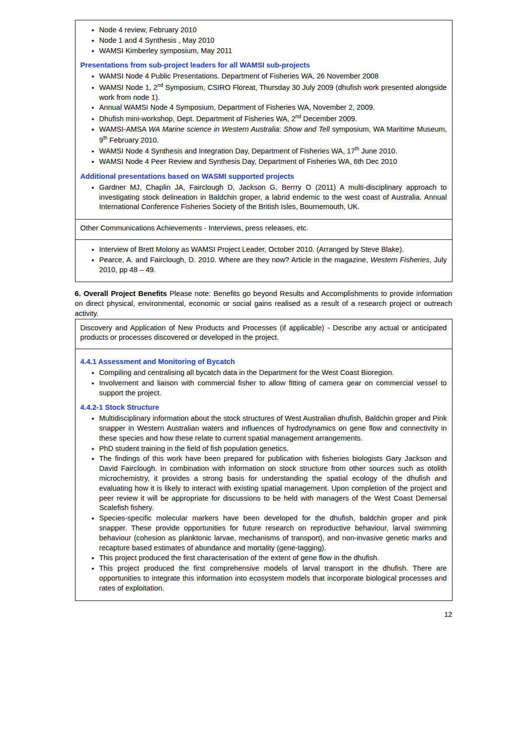Node 4 review, February 2010
Node 1 and 4 Synthesis , May 2010
WAMSI Kimberley symposium, May 2011
Presentations from sub-project leaders for all WAMSI sub-projects
WAMSI Node 4 Public Presentations. Department of Fisheries WA, 26 November 2008
WAMSI Node 1, 2nd Symposium, CSIRO Floreat, Thursday 30 July 2009 (dhufish work presented alongside work from node 1).
Annual WAMSI Node 4 Symposium, Department of Fisheries WA, November 2, 2009.
Dhufish mini-workshop, Dept. Department of Fisheries WA, 2nd December 2009.
WAMSI-AMSA WA Marine science in Western Australia: Show and Tell symposium, WA Maritime Museum, 9th February 2010.
WAMSI Node 4 Synthesis and Integration Day, Department of Fisheries WA, 17th June 2010.
WAMSI Node 4 Peer Review and Synthesis Day, Department of Fisheries WA, 6th Dec 2010
Additional presentations based on WASMI supported projects
Gardner MJ, Chaplin JA, Fairclough D, Jackson G, Berrry O (2011) A multi-disciplinary approach to investigating stock delineation in Baldchin groper, a labrid endemic to the west coast of Australia. Annual International Conference Fisheries Society of the British Isles, Bournemouth, UK.
Other Communications Achievements - Interviews, press releases, etc.
Interview of Brett Molony as WAMSI Project Leader, October 2010. (Arranged by Steve Blake).
Pearce, A. and Fairclough, D. 2010. Where are they now? Article in the magazine, Western Fisheries, July 2010, pp 48 – 49.
6. Overall Project Benefits Please note: Benefits go beyond Results and Accomplishments to provide information on direct physical, environmental, economic or social gains realised as a result of a research project or outreach activity.
Discovery and Application of New Products and Processes (if applicable) - Describe any actual or anticipated products or processes discovered or developed in the project.
4.4.1 Assessment and Monitoring of Bycatch
Compiling and centralising all bycatch data in the Department for the West Coast Bioregion.
Involvement and liaison with commercial fisher to allow fitting of camera gear on commercial vessel to support the project.
4.4.2-1 Stock Structure
Multidisciplinary information about the stock structures of West Australian dhufish, Baldchin groper and Pink snapper in Western Australian waters and influences of hydrodynamics on gene flow and connectivity in these species and how these relate to current spatial management arrangements.
PhD student training in the field of fish population genetics.
The findings of this work have been prepared for publication with fisheries biologists Gary Jackson and David Fairclough. In combination with information on stock structure from other sources such as otolith microchemistry, it provides a strong basis for understanding the spatial ecology of the dhufish and evaluating how it is likely to interact with existing spatial management. Upon completion of the project and peer review it will be appropriate for discussions to be held with managers of the West Coast Demersal Scalefish fishery.
Species-specific molecular markers have been developed for the dhufish, baldchin groper and pink snapper. These provide opportunities for future research on reproductive behaviour, larval swimming behaviour (cohesion as planktonic larvae, mechanisms of transport), and non-invasive genetic marks and recapture based estimates of abundance and mortality (gene-tagging).
This project produced the first characterisation of the extent of gene flow in the dhufish.
This project produced the first comprehensive models of larval transport in the dhufish. There are opportunities to integrate this information into ecosystem models that incorporate biological processes and rates of exploitation.
12